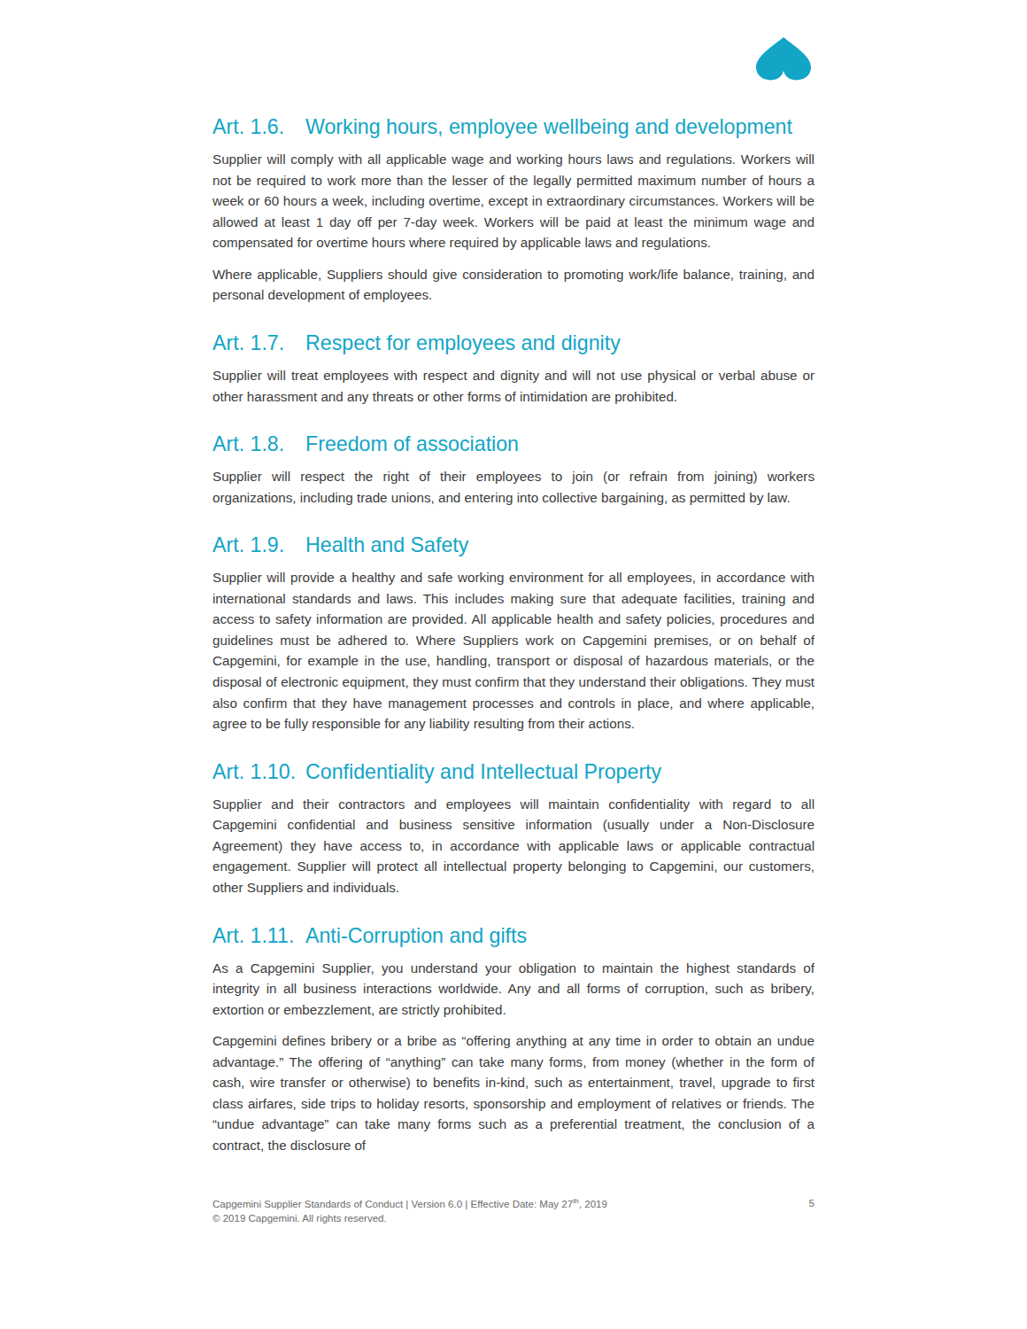Art. 1.6. Working hours, employee wellbeing and development
Supplier will comply with all applicable wage and working hours laws and regulations. Workers will not be required to work more than the lesser of the legally permitted maximum number of hours a week or 60 hours a week, including overtime, except in extraordinary circumstances. Workers will be allowed at least 1 day off per 7-day week. Workers will be paid at least the minimum wage and compensated for overtime hours where required by applicable laws and regulations.
Where applicable, Suppliers should give consideration to promoting work/life balance, training, and personal development of employees.
Art. 1.7. Respect for employees and dignity
Supplier will treat employees with respect and dignity and will not use physical or verbal abuse or other harassment and any threats or other forms of intimidation are prohibited.
Art. 1.8. Freedom of association
Supplier will respect the right of their employees to join (or refrain from joining) workers organizations, including trade unions, and entering into collective bargaining, as permitted by law.
Art. 1.9. Health and Safety
Supplier will provide a healthy and safe working environment for all employees, in accordance with international standards and laws. This includes making sure that adequate facilities, training and access to safety information are provided. All applicable health and safety policies, procedures and guidelines must be adhered to. Where Suppliers work on Capgemini premises, or on behalf of Capgemini, for example in the use, handling, transport or disposal of hazardous materials, or the disposal of electronic equipment, they must confirm that they understand their obligations. They must also confirm that they have management processes and controls in place, and where applicable, agree to be fully responsible for any liability resulting from their actions.
Art. 1.10. Confidentiality and Intellectual Property
Supplier and their contractors and employees will maintain confidentiality with regard to all Capgemini confidential and business sensitive information (usually under a Non-Disclosure Agreement) they have access to, in accordance with applicable laws or applicable contractual engagement. Supplier will protect all intellectual property belonging to Capgemini, our customers, other Suppliers and individuals.
Art. 1.11. Anti-Corruption and gifts
As a Capgemini Supplier, you understand your obligation to maintain the highest standards of integrity in all business interactions worldwide. Any and all forms of corruption, such as bribery, extortion or embezzlement, are strictly prohibited.
Capgemini defines bribery or a bribe as “offering anything at any time in order to obtain an undue advantage.” The offering of “anything” can take many forms, from money (whether in the form of cash, wire transfer or otherwise) to benefits in-kind, such as entertainment, travel, upgrade to first class airfares, side trips to holiday resorts, sponsorship and employment of relatives or friends. The “undue advantage” can take many forms such as a preferential treatment, the conclusion of a contract, the disclosure of
Capgemini Supplier Standards of Conduct | Version 6.0 | Effective Date: May 27th, 2019
© 2019 Capgemini. All rights reserved.
5